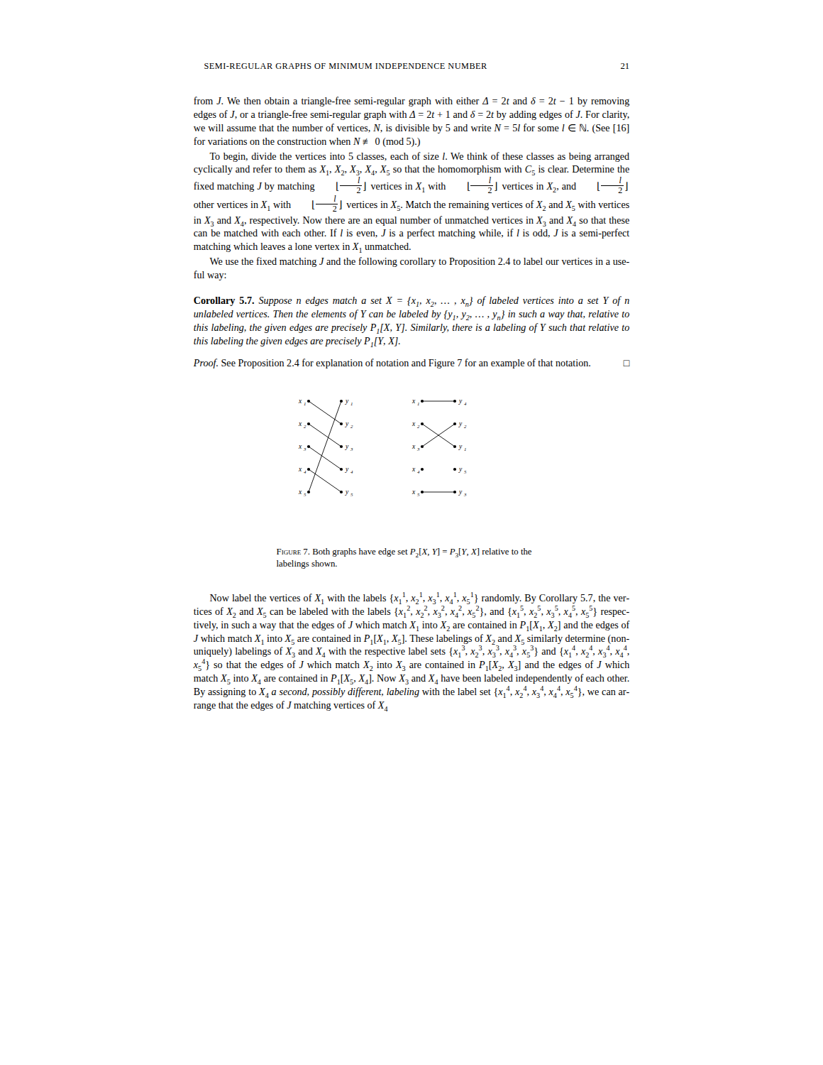SEMI-REGULAR GRAPHS OF MINIMUM INDEPENDENCE NUMBER 21
from J. We then obtain a triangle-free semi-regular graph with either Δ = 2t and δ = 2t − 1 by removing edges of J, or a triangle-free semi-regular graph with Δ = 2t + 1 and δ = 2t by adding edges of J. For clarity, we will assume that the number of vertices, N, is divisible by 5 and write N = 5l for some l ∈ ℕ. (See [16] for variations on the construction when N ≢ 0 (mod 5).)
To begin, divide the vertices into 5 classes, each of size l. We think of these classes as being arranged cyclically and refer to them as X1, X2, X3, X4, X5 so that the homomorphism with C5 is clear. Determine the fixed matching J by matching ⌊l 2⌋ vertices in X1 with ⌊l 2⌋ vertices in X2, and ⌊l 2⌋ other vertices in X1 with ⌊l 2⌋ vertices in X5. Match the remaining vertices of X2 and X5 with vertices in X3 and X4, respectively. Now there are an equal number of unmatched vertices in X3 and X4 so that these can be matched with each other. If l is even, J is a perfect matching while, if l is odd, J is a semi-perfect matching which leaves a lone vertex in X1 unmatched.
We use the fixed matching J and the following corollary to Proposition 2.4 to label our vertices in a useful way:
Corollary 5.7. Suppose n edges match a set X = {x1, x2, … , xn} of labeled vertices into a set Y of n unlabeled vertices. Then the elements of Y can be labeled by {y1, y2, … , yn} in such a way that, relative to this labeling, the given edges are precisely P1[X, Y]. Similarly, there is a labeling of Y such that relative to this labeling the given edges are precisely P1[Y, X].
□ Proof. See Proposition 2.4 for explanation of notation and Figure 7 for an example of that notation.
x1 x2 x3 x4 x5 y1 y2 y3 y4 y5 x1 x2 x3 x4 x5 y4 y2 y1 y5 y3
Figure 7. Both graphs have edge set P2[X, Y] = P3[Y, X] relative to the labelings shown.
Now label the vertices of X1 with the labels {x11, x21, x31, x41, x51} randomly. By Corollary 5.7, the vertices of X2 and X5 can be labeled with the labels {x12, x22, x32, x42, x52}, and {x15, x25, x35, x45, x55} respectively, in such a way that the edges of J which match X1 into X2 are contained in P1[X1, X2] and the edges of J which match X1 into X5 are contained in P1[X1, X5]. These labelings of X2 and X5 similarly determine (non-uniquely) labelings of X3 and X4 with the respective label sets {x13, x23, x33, x43, x53} and {x14, x24, x34, x44, x54} so that the edges of J which match X2 into X3 are contained in P1[X2, X3] and the edges of J which match X5 into X4 are contained in P1[X5, X4]. Now X3 and X4 have been labeled independently of each other. By assigning to X4 a second, possibly different, labeling with the label set {x14, x24, x34, x44, x54}, we can arrange that the edges of J matching vertices of X4